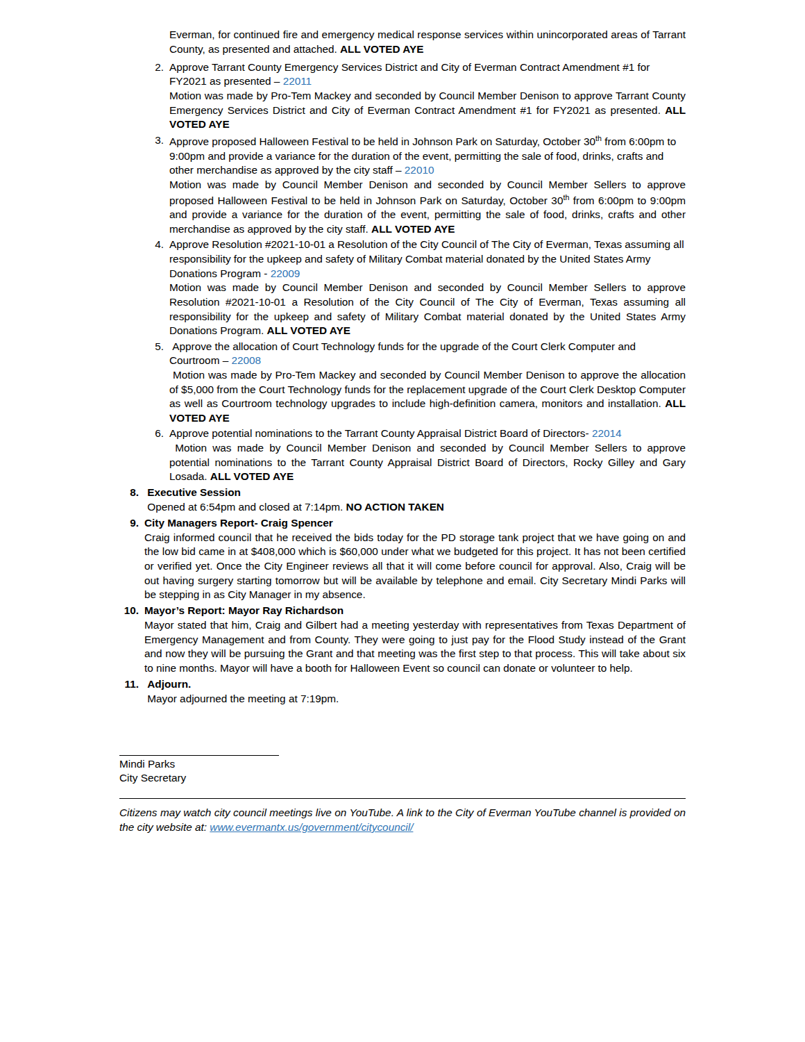Everman, for continued fire and emergency medical response services within unincorporated areas of Tarrant County, as presented and attached. ALL VOTED AYE
2. Approve Tarrant County Emergency Services District and City of Everman Contract Amendment #1 for FY2021 as presented – 22011 Motion was made by Pro-Tem Mackey and seconded by Council Member Denison to approve Tarrant County Emergency Services District and City of Everman Contract Amendment #1 for FY2021 as presented. ALL VOTED AYE
3. Approve proposed Halloween Festival to be held in Johnson Park on Saturday, October 30th from 6:00pm to 9:00pm and provide a variance for the duration of the event, permitting the sale of food, drinks, crafts and other merchandise as approved by the city staff – 22010 Motion was made by Council Member Denison and seconded by Council Member Sellers to approve proposed Halloween Festival to be held in Johnson Park on Saturday, October 30th from 6:00pm to 9:00pm and provide a variance for the duration of the event, permitting the sale of food, drinks, crafts and other merchandise as approved by the city staff. ALL VOTED AYE
4. Approve Resolution #2021-10-01 a Resolution of the City Council of The City of Everman, Texas assuming all responsibility for the upkeep and safety of Military Combat material donated by the United States Army Donations Program - 22009 Motion was made by Council Member Denison and seconded by Council Member Sellers to approve Resolution #2021-10-01 a Resolution of the City Council of The City of Everman, Texas assuming all responsibility for the upkeep and safety of Military Combat material donated by the United States Army Donations Program. ALL VOTED AYE
5. Approve the allocation of Court Technology funds for the upgrade of the Court Clerk Computer and Courtroom – 22008 Motion was made by Pro-Tem Mackey and seconded by Council Member Denison to approve the allocation of $5,000 from the Court Technology funds for the replacement upgrade of the Court Clerk Desktop Computer as well as Courtroom technology upgrades to include high-definition camera, monitors and installation. ALL VOTED AYE
6. Approve potential nominations to the Tarrant County Appraisal District Board of Directors- 22014 Motion was made by Council Member Denison and seconded by Council Member Sellers to approve potential nominations to the Tarrant County Appraisal District Board of Directors, Rocky Gilley and Gary Losada. ALL VOTED AYE
8. Executive Session Opened at 6:54pm and closed at 7:14pm. NO ACTION TAKEN
9. City Managers Report- Craig Spencer Craig informed council that he received the bids today for the PD storage tank project that we have going on and the low bid came in at $408,000 which is $60,000 under what we budgeted for this project. It has not been certified or verified yet. Once the City Engineer reviews all that it will come before council for approval. Also, Craig will be out having surgery starting tomorrow but will be available by telephone and email. City Secretary Mindi Parks will be stepping in as City Manager in my absence.
10. Mayor’s Report: Mayor Ray Richardson Mayor stated that him, Craig and Gilbert had a meeting yesterday with representatives from Texas Department of Emergency Management and from County. They were going to just pay for the Flood Study instead of the Grant and now they will be pursuing the Grant and that meeting was the first step to that process. This will take about six to nine months. Mayor will have a booth for Halloween Event so council can donate or volunteer to help.
11. Adjourn. Mayor adjourned the meeting at 7:19pm.
Mindi Parks
City Secretary
Citizens may watch city council meetings live on YouTube. A link to the City of Everman YouTube channel is provided on the city website at: www.evermantx.us/government/citycouncil/